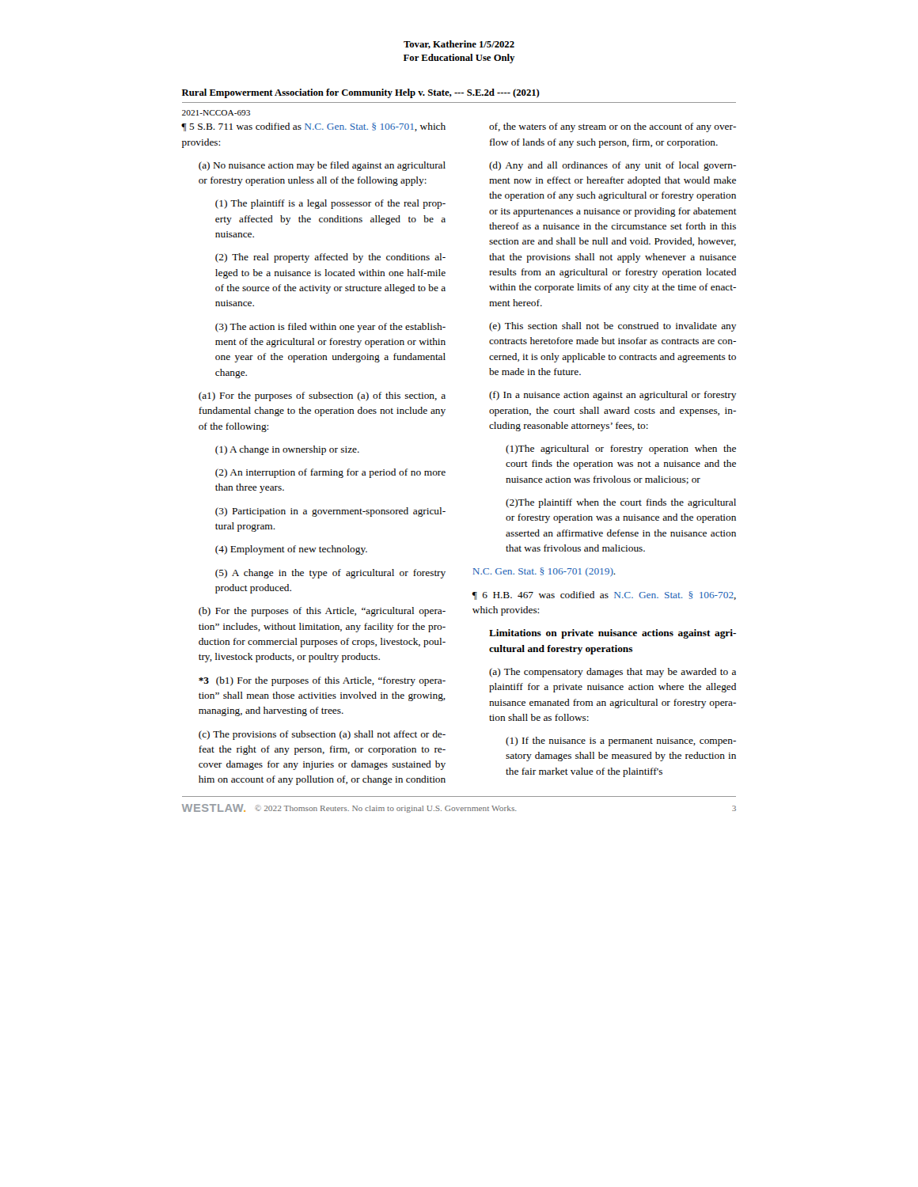Tovar, Katherine 1/5/2022
For Educational Use Only
Rural Empowerment Association for Community Help v. State, --- S.E.2d ---- (2021)
2021-NCCOA-693
¶ 5 S.B. 711 was codified as N.C. Gen. Stat. § 106-701, which provides:
(a) No nuisance action may be filed against an agricultural or forestry operation unless all of the following apply:
(1) The plaintiff is a legal possessor of the real property affected by the conditions alleged to be a nuisance.
(2) The real property affected by the conditions alleged to be a nuisance is located within one half-mile of the source of the activity or structure alleged to be a nuisance.
(3) The action is filed within one year of the establishment of the agricultural or forestry operation or within one year of the operation undergoing a fundamental change.
(a1) For the purposes of subsection (a) of this section, a fundamental change to the operation does not include any of the following:
(1) A change in ownership or size.
(2) An interruption of farming for a period of no more than three years.
(3) Participation in a government-sponsored agricultural program.
(4) Employment of new technology.
(5) A change in the type of agricultural or forestry product produced.
(b) For the purposes of this Article, “agricultural operation” includes, without limitation, any facility for the production for commercial purposes of crops, livestock, poultry, livestock products, or poultry products.
*3 (b1) For the purposes of this Article, “forestry operation” shall mean those activities involved in the growing, managing, and harvesting of trees.
(c) The provisions of subsection (a) shall not affect or defeat the right of any person, firm, or corporation to recover damages for any injuries or damages sustained by him on account of any pollution of, or change in condition of, the waters of any stream or on the account of any overflow of lands of any such person, firm, or corporation.
(d) Any and all ordinances of any unit of local government now in effect or hereafter adopted that would make the operation of any such agricultural or forestry operation or its appurtenances a nuisance or providing for abatement thereof as a nuisance in the circumstance set forth in this section are and shall be null and void. Provided, however, that the provisions shall not apply whenever a nuisance results from an agricultural or forestry operation located within the corporate limits of any city at the time of enactment hereof.
(e) This section shall not be construed to invalidate any contracts heretofore made but insofar as contracts are concerned, it is only applicable to contracts and agreements to be made in the future.
(f) In a nuisance action against an agricultural or forestry operation, the court shall award costs and expenses, including reasonable attorneys’ fees, to:
(1)The agricultural or forestry operation when the court finds the operation was not a nuisance and the nuisance action was frivolous or malicious; or
(2)The plaintiff when the court finds the agricultural or forestry operation was a nuisance and the operation asserted an affirmative defense in the nuisance action that was frivolous and malicious.
N.C. Gen. Stat. § 106-701 (2019).
¶ 6 H.B. 467 was codified as N.C. Gen. Stat. § 106-702, which provides:
Limitations on private nuisance actions against agricultural and forestry operations
(a) The compensatory damages that may be awarded to a plaintiff for a private nuisance action where the alleged nuisance emanated from an agricultural or forestry operation shall be as follows:
(1) If the nuisance is a permanent nuisance, compensatory damages shall be measured by the reduction in the fair market value of the plaintiff's
WESTLAW. © 2022 Thomson Reuters. No claim to original U.S. Government Works. 3